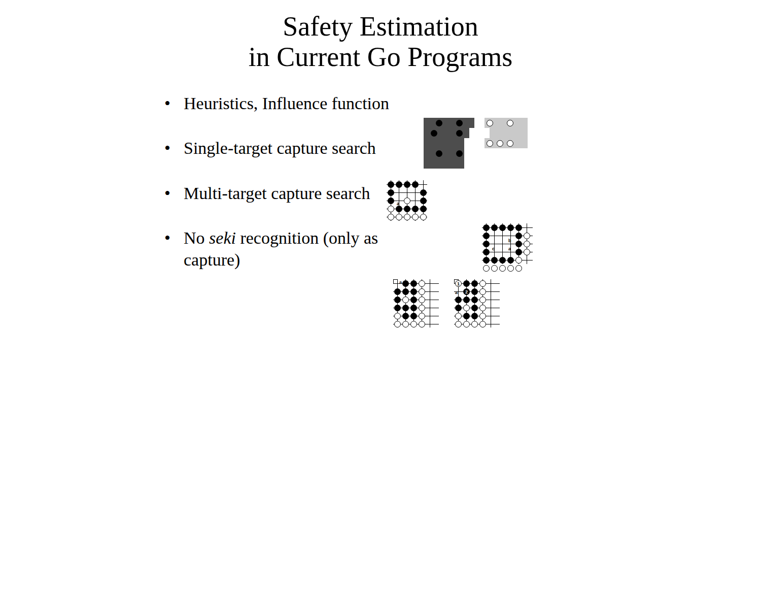Safety Estimation
in Current Go Programs
Heuristics, Influence function
Single-target capture search
Multi-target capture search
No seki recognition (only as capture)
a
b
c a
a
1
a
2